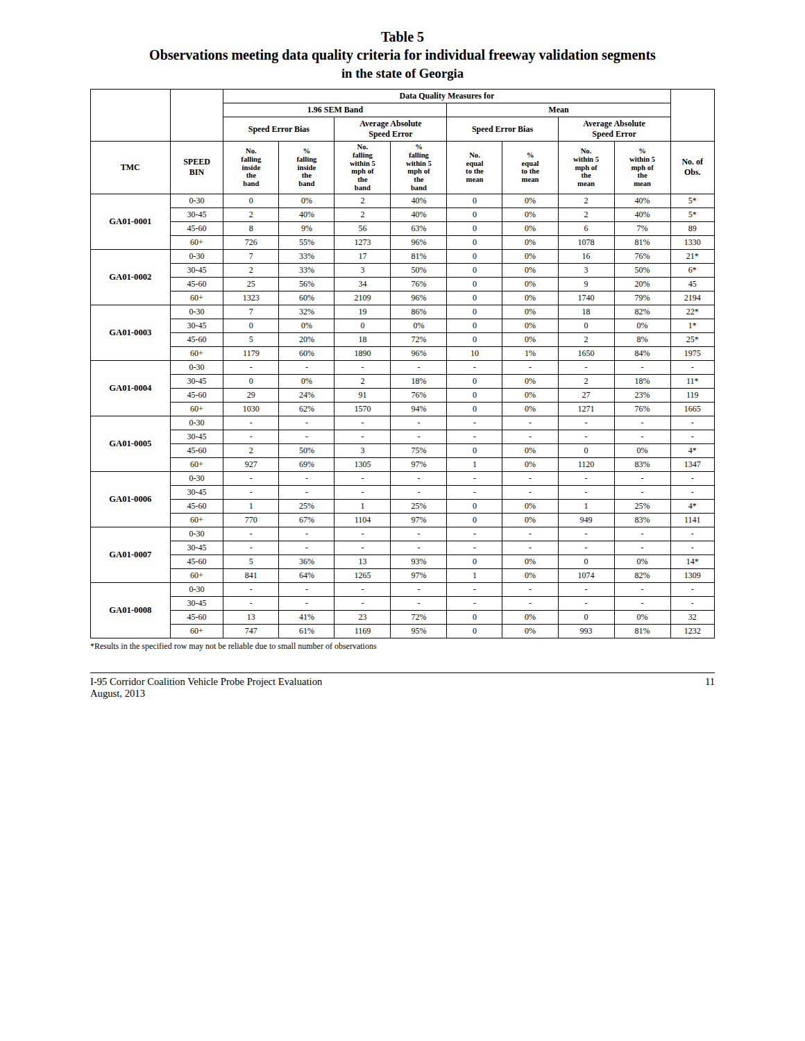Table 5
Observations meeting data quality criteria for individual freeway validation segments
in the state of Georgia
| | | Data Quality Measures for | |
| --- | --- | --- | --- |
| 1.96 SEM Band | Mean |
| Speed Error Bias | Average Absolute Speed Error | Speed Error Bias | Average Absolute Speed Error |
| TMC | SPEED BIN | No. falling inside the band | % falling inside the band | No. falling within 5 mph of the band | % falling within 5 mph of the band | No. equal to the mean | % equal to the mean | No. within 5 mph of the mean | % within 5 mph of the mean | No. of Obs. |
| GA01-0001 | 0-30 | 0 | 0% | 2 | 40% | 0 | 0% | 2 | 40% | 5* |
| 30-45 | 2 | 40% | 2 | 40% | 0 | 0% | 2 | 40% | 5* |
| 45-60 | 8 | 9% | 56 | 63% | 0 | 0% | 6 | 7% | 89 |
| 60+ | 726 | 55% | 1273 | 96% | 0 | 0% | 1078 | 81% | 1330 |
| GA01-0002 | 0-30 | 7 | 33% | 17 | 81% | 0 | 0% | 16 | 76% | 21* |
| 30-45 | 2 | 33% | 3 | 50% | 0 | 0% | 3 | 50% | 6* |
| 45-60 | 25 | 56% | 34 | 76% | 0 | 0% | 9 | 20% | 45 |
| 60+ | 1323 | 60% | 2109 | 96% | 0 | 0% | 1740 | 79% | 2194 |
| GA01-0003 | 0-30 | 7 | 32% | 19 | 86% | 0 | 0% | 18 | 82% | 22* |
| 30-45 | 0 | 0% | 0 | 0% | 0 | 0% | 0 | 0% | 1* |
| 45-60 | 5 | 20% | 18 | 72% | 0 | 0% | 2 | 8% | 25* |
| 60+ | 1179 | 60% | 1890 | 96% | 10 | 1% | 1650 | 84% | 1975 |
| GA01-0004 | 0-30 | - | - | - | - | - | - | - | - | - |
| 30-45 | 0 | 0% | 2 | 18% | 0 | 0% | 2 | 18% | 11* |
| 45-60 | 29 | 24% | 91 | 76% | 0 | 0% | 27 | 23% | 119 |
| 60+ | 1030 | 62% | 1570 | 94% | 0 | 0% | 1271 | 76% | 1665 |
| GA01-0005 | 0-30 | - | - | - | - | - | - | - | - | - |
| 30-45 | - | - | - | - | - | - | - | - | - |
| 45-60 | 2 | 50% | 3 | 75% | 0 | 0% | 0 | 0% | 4* |
| 60+ | 927 | 69% | 1305 | 97% | 1 | 0% | 1120 | 83% | 1347 |
| GA01-0006 | 0-30 | - | - | - | - | - | - | - | - | - |
| 30-45 | - | - | - | - | - | - | - | - | - |
| 45-60 | 1 | 25% | 1 | 25% | 0 | 0% | 1 | 25% | 4* |
| 60+ | 770 | 67% | 1104 | 97% | 0 | 0% | 949 | 83% | 1141 |
| GA01-0007 | 0-30 | - | - | - | - | - | - | - | - | - |
| 30-45 | - | - | - | - | - | - | - | - | - |
| 45-60 | 5 | 36% | 13 | 93% | 0 | 0% | 0 | 0% | 14* |
| 60+ | 841 | 64% | 1265 | 97% | 1 | 0% | 1074 | 82% | 1309 |
| GA01-0008 | 0-30 | - | - | - | - | - | - | - | - | - |
| 30-45 | - | - | - | - | - | - | - | - | - |
| 45-60 | 13 | 41% | 23 | 72% | 0 | 0% | 0 | 0% | 32 |
| 60+ | 747 | 61% | 1169 | 95% | 0 | 0% | 993 | 81% | 1232 |
*Results in the specified row may not be reliable due to small number of observations
I-95 Corridor Coalition Vehicle Probe Project Evaluation
August, 2013
11